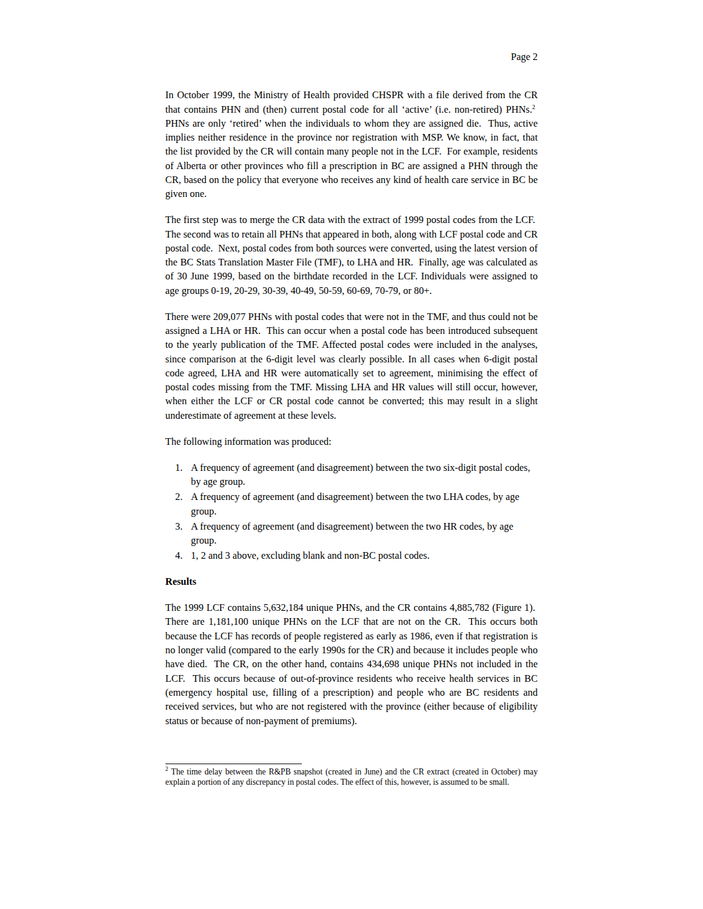Page 2
In October 1999, the Ministry of Health provided CHSPR with a file derived from the CR that contains PHN and (then) current postal code for all ‘active’ (i.e. non-retired) PHNs.2 PHNs are only ‘retired’ when the individuals to whom they are assigned die. Thus, active implies neither residence in the province nor registration with MSP. We know, in fact, that the list provided by the CR will contain many people not in the LCF. For example, residents of Alberta or other provinces who fill a prescription in BC are assigned a PHN through the CR, based on the policy that everyone who receives any kind of health care service in BC be given one.
The first step was to merge the CR data with the extract of 1999 postal codes from the LCF. The second was to retain all PHNs that appeared in both, along with LCF postal code and CR postal code. Next, postal codes from both sources were converted, using the latest version of the BC Stats Translation Master File (TMF), to LHA and HR. Finally, age was calculated as of 30 June 1999, based on the birthdate recorded in the LCF. Individuals were assigned to age groups 0-19, 20-29, 30-39, 40-49, 50-59, 60-69, 70-79, or 80+.
There were 209,077 PHNs with postal codes that were not in the TMF, and thus could not be assigned a LHA or HR. This can occur when a postal code has been introduced subsequent to the yearly publication of the TMF. Affected postal codes were included in the analyses, since comparison at the 6-digit level was clearly possible. In all cases when 6-digit postal code agreed, LHA and HR were automatically set to agreement, minimising the effect of postal codes missing from the TMF. Missing LHA and HR values will still occur, however, when either the LCF or CR postal code cannot be converted; this may result in a slight underestimate of agreement at these levels.
The following information was produced:
A frequency of agreement (and disagreement) between the two six-digit postal codes, by age group.
A frequency of agreement (and disagreement) between the two LHA codes, by age group.
A frequency of agreement (and disagreement) between the two HR codes, by age group.
1, 2 and 3 above, excluding blank and non-BC postal codes.
Results
The 1999 LCF contains 5,632,184 unique PHNs, and the CR contains 4,885,782 (Figure 1). There are 1,181,100 unique PHNs on the LCF that are not on the CR. This occurs both because the LCF has records of people registered as early as 1986, even if that registration is no longer valid (compared to the early 1990s for the CR) and because it includes people who have died. The CR, on the other hand, contains 434,698 unique PHNs not included in the LCF. This occurs because of out-of-province residents who receive health services in BC (emergency hospital use, filling of a prescription) and people who are BC residents and received services, but who are not registered with the province (either because of eligibility status or because of non-payment of premiums).
2 The time delay between the R&PB snapshot (created in June) and the CR extract (created in October) may explain a portion of any discrepancy in postal codes. The effect of this, however, is assumed to be small.